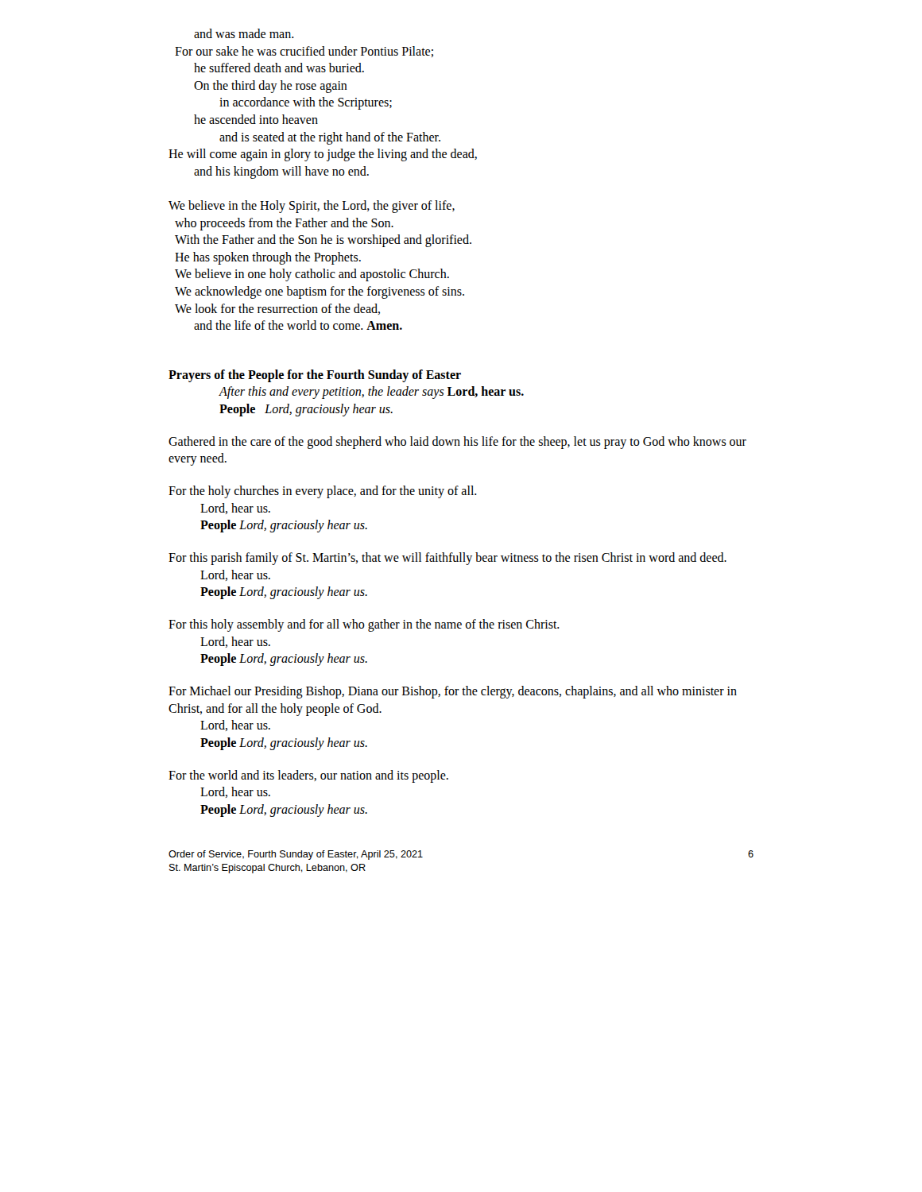and was made man.
For our sake he was crucified under Pontius Pilate;
he suffered death and was buried.
On the third day he rose again
in accordance with the Scriptures;
he ascended into heaven
and is seated at the right hand of the Father.
He will come again in glory to judge the living and the dead,
and his kingdom will have no end.
We believe in the Holy Spirit, the Lord, the giver of life,
who proceeds from the Father and the Son.
With the Father and the Son he is worshiped and glorified.
He has spoken through the Prophets.
We believe in one holy catholic and apostolic Church.
We acknowledge one baptism for the forgiveness of sins.
We look for the resurrection of the dead,
and the life of the world to come. Amen.
Prayers of the People for the Fourth Sunday of Easter
After this and every petition, the leader says Lord, hear us.
People Lord, graciously hear us.
Gathered in the care of the good shepherd who laid down his life for the sheep, let us pray to God who knows our every need.
For the holy churches in every place, and for the unity of all.
Lord, hear us.
People Lord, graciously hear us.
For this parish family of St. Martin’s, that we will faithfully bear witness to the risen Christ in word and deed.
Lord, hear us.
People Lord, graciously hear us.
For this holy assembly and for all who gather in the name of the risen Christ.
Lord, hear us.
People Lord, graciously hear us.
For Michael our Presiding Bishop, Diana our Bishop, for the clergy, deacons, chaplains, and all who minister in Christ, and for all the holy people of God.
Lord, hear us.
People Lord, graciously hear us.
For the world and its leaders, our nation and its people.
Lord, hear us.
People Lord, graciously hear us.
Order of Service, Fourth Sunday of Easter, April 25, 2021
St. Martin’s Episcopal Church, Lebanon, OR
6